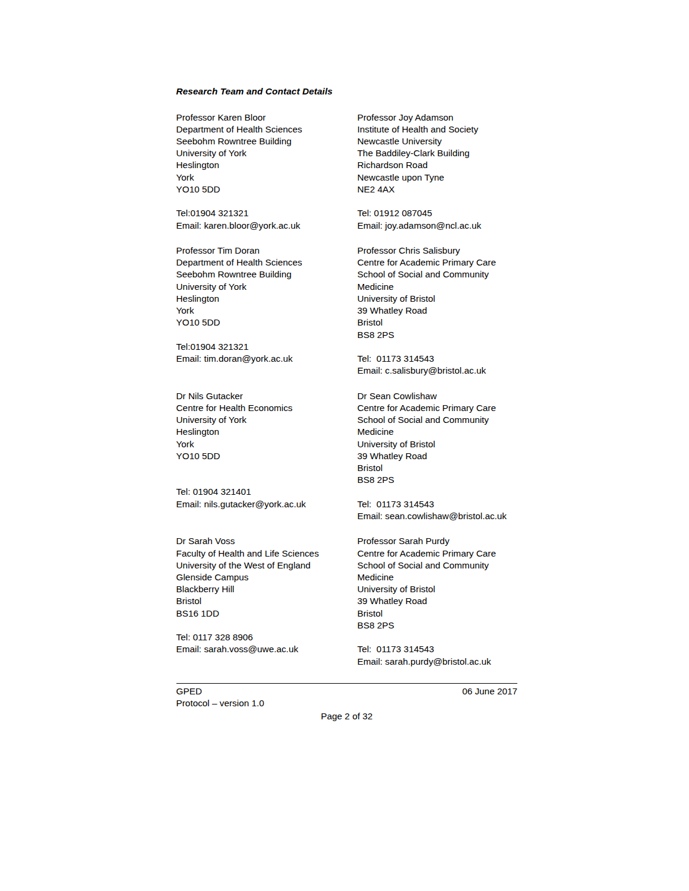Research Team and Contact Details
| Professor Karen Bloor Department of Health Sciences Seebohm Rowntree Building University of York Heslington York YO10 5DD Tel:01904 321321 Email: karen.bloor@york.ac.uk | Professor Joy Adamson Institute of Health and Society Newcastle University The Baddiley-Clark Building Richardson Road Newcastle upon Tyne NE2 4AX Tel: 01912 087045 Email: joy.adamson@ncl.ac.uk |
| Professor Tim Doran Department of Health Sciences Seebohm Rowntree Building University of York Heslington York YO10 5DD Tel:01904 321321 Email: tim.doran@york.ac.uk | Professor Chris Salisbury Centre for Academic Primary Care School of Social and Community Medicine University of Bristol 39 Whatley Road Bristol BS8 2PS Tel: 01173 314543 Email: c.salisbury@bristol.ac.uk |
| Dr Nils Gutacker Centre for Health Economics University of York Heslington York YO10 5DD Tel: 01904 321401 Email: nils.gutacker@york.ac.uk | Dr Sean Cowlishaw Centre for Academic Primary Care School of Social and Community Medicine University of Bristol 39 Whatley Road Bristol BS8 2PS Tel: 01173 314543 Email: sean.cowlishaw@bristol.ac.uk |
| Dr Sarah Voss Faculty of Health and Life Sciences University of the West of England Glenside Campus Blackberry Hill Bristol BS16 1DD Tel: 0117 328 8906 Email: sarah.voss@uwe.ac.uk | Professor Sarah Purdy Centre for Academic Primary Care School of Social and Community Medicine University of Bristol 39 Whatley Road Bristol BS8 2PS Tel: 01173 314543 Email: sarah.purdy@bristol.ac.uk |
GPED
Protocol – version 1.0
06 June 2017
Page 2 of 32